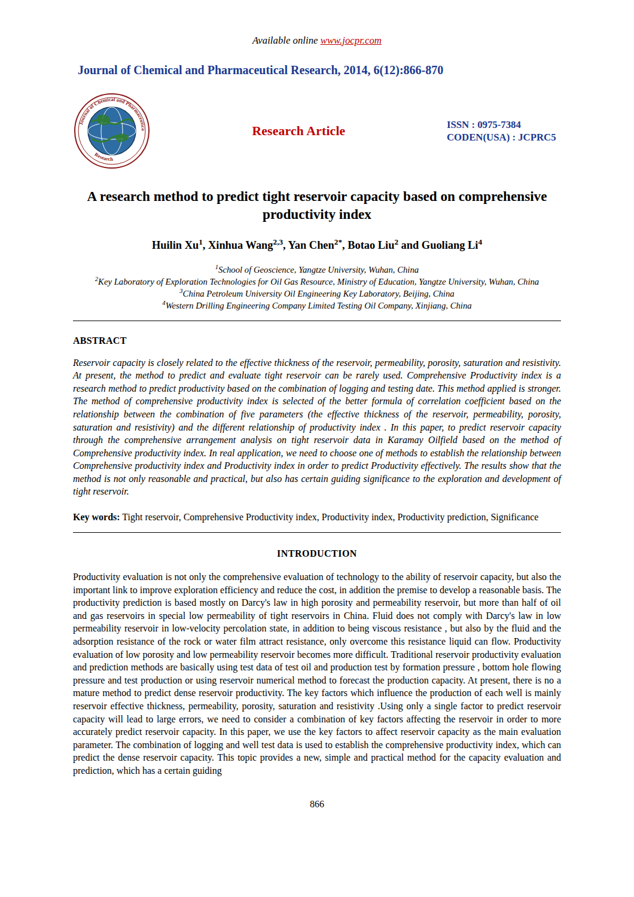Available online www.jocpr.com
Journal of Chemical and Pharmaceutical Research, 2014, 6(12):866-870
Journal of Chemical and Pharmaceutical Research
Research Article
ISSN : 0975-7384
CODEN(USA) : JCPRC5
A research method to predict tight reservoir capacity based on comprehensive productivity index
Huilin Xu1, Xinhua Wang2,3, Yan Chen2*, Botao Liu2 and Guoliang Li4
1School of Geoscience, Yangtze University, Wuhan, China
2Key Laboratory of Exploration Technologies for Oil Gas Resource, Ministry of Education, Yangtze University, Wuhan, China
3China Petroleum University Oil Engineering Key Laboratory, Beijing, China
4Western Drilling Engineering Company Limited Testing Oil Company, Xinjiang, China
ABSTRACT
Reservoir capacity is closely related to the effective thickness of the reservoir, permeability, porosity, saturation and resistivity. At present, the method to predict and evaluate tight reservoir can be rarely used. Comprehensive Productivity index is a research method to predict productivity based on the combination of logging and testing date. This method applied is stronger. The method of comprehensive productivity index is selected of the better formula of correlation coefficient based on the relationship between the combination of five parameters (the effective thickness of the reservoir, permeability, porosity, saturation and resistivity) and the different relationship of productivity index . In this paper, to predict reservoir capacity through the comprehensive arrangement analysis on tight reservoir data in Karamay Oilfield based on the method of Comprehensive productivity index. In real application, we need to choose one of methods to establish the relationship between Comprehensive productivity index and Productivity index in order to predict Productivity effectively. The results show that the method is not only reasonable and practical, but also has certain guiding significance to the exploration and development of tight reservoir.
Key words: Tight reservoir, Comprehensive Productivity index, Productivity index, Productivity prediction, Significance
INTRODUCTION
Productivity evaluation is not only the comprehensive evaluation of technology to the ability of reservoir capacity, but also the important link to improve exploration efficiency and reduce the cost, in addition the premise to develop a reasonable basis. The productivity prediction is based mostly on Darcy's law in high porosity and permeability reservoir, but more than half of oil and gas reservoirs in special low permeability of tight reservoirs in China. Fluid does not comply with Darcy's law in low permeability reservoir in low-velocity percolation state, in addition to being viscous resistance , but also by the fluid and the adsorption resistance of the rock or water film attract resistance, only overcome this resistance liquid can flow. Productivity evaluation of low porosity and low permeability reservoir becomes more difficult. Traditional reservoir productivity evaluation and prediction methods are basically using test data of test oil and production test by formation pressure , bottom hole flowing pressure and test production or using reservoir numerical method to forecast the production capacity. At present, there is no a mature method to predict dense reservoir productivity. The key factors which influence the production of each well is mainly reservoir effective thickness, permeability, porosity, saturation and resistivity .Using only a single factor to predict reservoir capacity will lead to large errors, we need to consider a combination of key factors affecting the reservoir in order to more accurately predict reservoir capacity. In this paper, we use the key factors to affect reservoir capacity as the main evaluation parameter. The combination of logging and well test data is used to establish the comprehensive productivity index, which can predict the dense reservoir capacity. This topic provides a new, simple and practical method for the capacity evaluation and prediction, which has a certain guiding
866